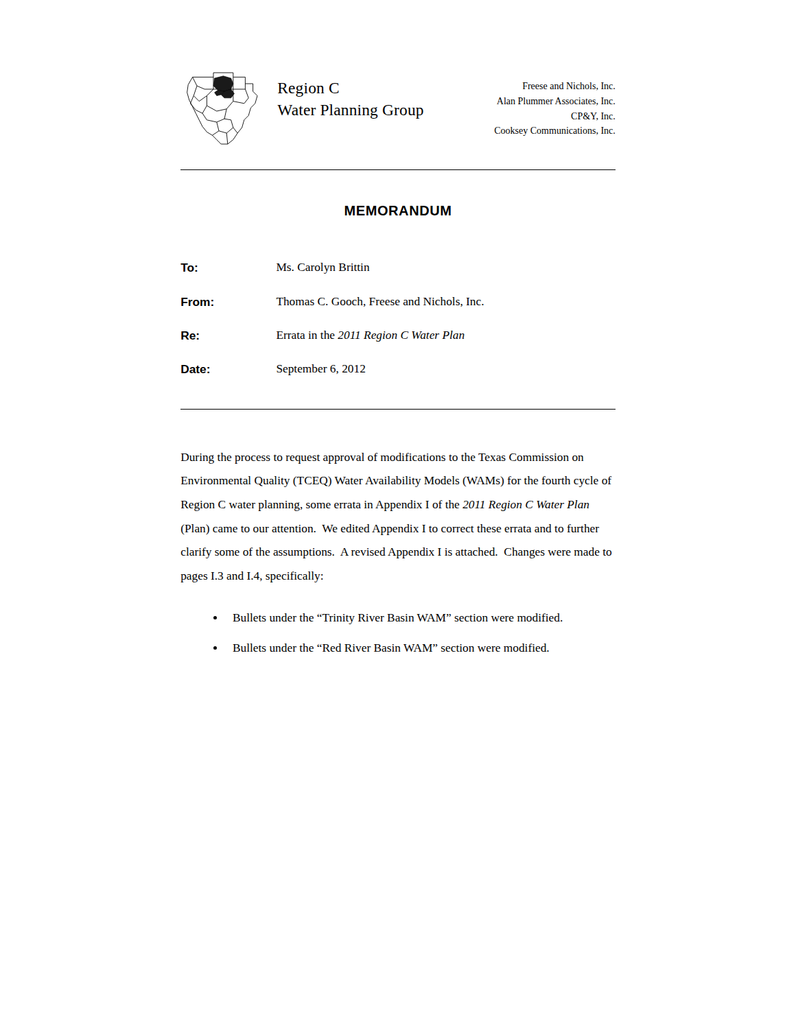Region C
Water Planning Group
Freese and Nichols, Inc.
Alan Plummer Associates, Inc.
CP&Y, Inc.
Cooksey Communications, Inc.
MEMORANDUM
| To: | Ms. Carolyn Brittin |
| From: | Thomas C. Gooch, Freese and Nichols, Inc. |
| Re: | Errata in the 2011 Region C Water Plan |
| Date: | September 6, 2012 |
During the process to request approval of modifications to the Texas Commission on Environmental Quality (TCEQ) Water Availability Models (WAMs) for the fourth cycle of Region C water planning, some errata in Appendix I of the 2011 Region C Water Plan (Plan) came to our attention. We edited Appendix I to correct these errata and to further clarify some of the assumptions. A revised Appendix I is attached. Changes were made to pages I.3 and I.4, specifically:
Bullets under the “Trinity River Basin WAM” section were modified.
Bullets under the “Red River Basin WAM” section were modified.